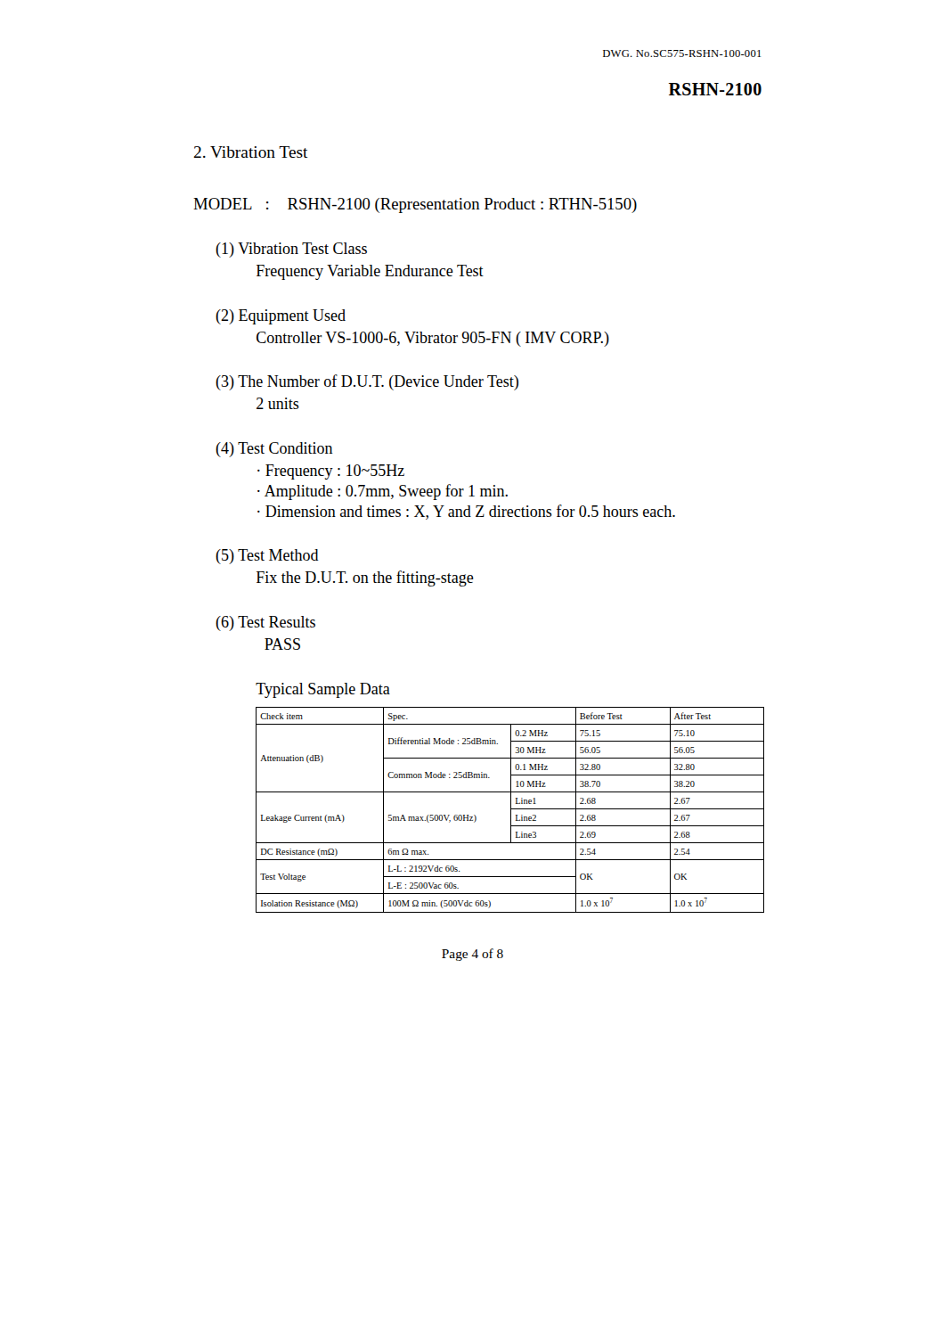DWG. No.SC575-RSHN-100-001
RSHN-2100
2. Vibration Test
MODEL : RSHN-2100 (Representation Product : RTHN-5150)
(1) Vibration Test Class
Frequency Variable Endurance Test
(2) Equipment Used
Controller VS-1000-6, Vibrator 905-FN ( IMV CORP.)
(3) The Number of D.U.T. (Device Under Test)
2 units
(4) Test Condition
· Frequency : 10~55Hz
· Amplitude : 0.7mm, Sweep for 1 min.
· Dimension and times : X, Y and Z directions for 0.5 hours each.
(5) Test Method
Fix the D.U.T. on the fitting-stage
(6) Test Results
PASS
Typical Sample Data
| Check item | Spec. | Before Test | After Test |
| --- | --- | --- | --- |
| Attenuation (dB) | Differential Mode : 25dBmin. | 0.2 MHz | 75.15 | 75.10 |
| 30 MHz | 56.05 | 56.05 |
| Common Mode : 25dBmin. | 0.1 MHz | 32.80 | 32.80 |
| 10 MHz | 38.70 | 38.20 |
| Leakage Current (mA) | 5mA max.(500V, 60Hz) | Line1 | 2.68 | 2.67 |
| Line2 | 2.68 | 2.67 |
| Line3 | 2.69 | 2.68 |
| DC Resistance (mΩ) | 6m Ω max. | 2.54 | 2.54 |
| Test Voltage | L-L : 2192Vdc 60s. | OK | OK |
| L-E : 2500Vac 60s. |
| Isolation Resistance (MΩ) | 100M Ω min. (500Vdc 60s) | 1.0 x 10 7 | 1.0 x 10 7 |
Page 4 of 8